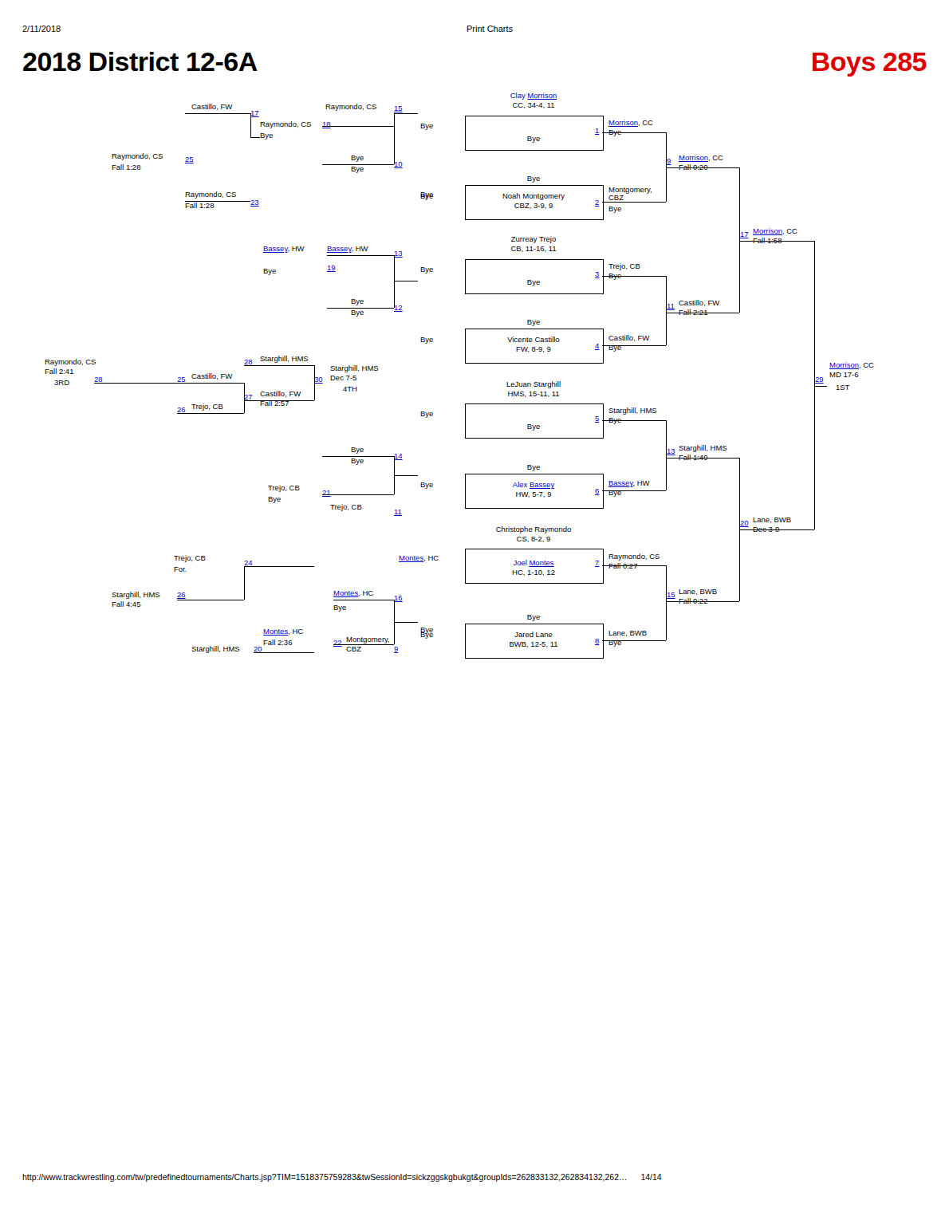2/11/2018
Print Charts
2018 District 12-6A
Boys 285
Clay Morrison
CC, 34-4, 11
Bye
Bye
1
Morrison, CC
Bye
Bye
Noah Montgomery
CBZ, 3-9, 9
Bye
2
Montgomery,
CBZ
Bye
Zurreay Trejo
CB, 11-16, 11
Bye
Bye
3
Trejo, CB
Bye
Bye
Vicente Castillo
FW, 8-9, 9
Bye
4
Castillo, FW
Bye
LeJuan Starghill
HMS, 15-11, 11
Bye
Bye
5
Starghill, HMS
Bye
Bye
Alex Bassey
HW, 5-7, 9
Bye
6
Bassey, HW
Bye
Christophe Raymondo
CS, 8-2, 9
Joel Montes
HC, 1-10, 12
Montes, HC
7
Raymondo, CS
Fall 0:27
Bye
Jared Lane
BWB, 12-5, 11
Bye
8
Lane, BWB
Bye
9
Morrison, CC
Fall 0:20
11
Castillo, FW
Fall 2:21
13
Starghill, HMS
Fall 1:49
15
Lane, BWB
Fall 0:22
17
Morrison, CC
Fall 1:58
20
Lane, BWB
Dec 3-0
29
Morrison, CC
MD 17-6
1ST
Castillo, FW
17
Raymondo, CS
18
Bye
Raymondo, CS
15
Bye
Bye
10
Raymondo, CS
25
Fall 1:28
Raymondo, CS
23
Fall 1:28
Bye
Bassey, HW
19
Bye
Bassey, HW
13
Bye
Bye
12
28
Starghill, HMS
Starghill, HMS
Dec 7-5
30
4TH
Castillo, FW
25
27
Castillo, FW
Fall 2:57
26
Trejo, CB
Raymondo, CS
Fall 2:41
28
3RD
Trejo, CB
21
Bye
Trejo, CB
11
Bye
Bye
14
Trejo, CB
24
For.
Starghill, HMS
26
Fall 4:45
Montes, HC
16
Bye
Montes, HC
22
Fall 2:36
Montgomery,
CBZ
9
Starghill, HMS
20
Bye
http://www.trackwrestling.com/tw/predefinedtournaments/Charts.jsp?TIM=1518375759283&twSessionId=sickzggskgbukgt&groupIds=262833132,262834132,262… 14/14